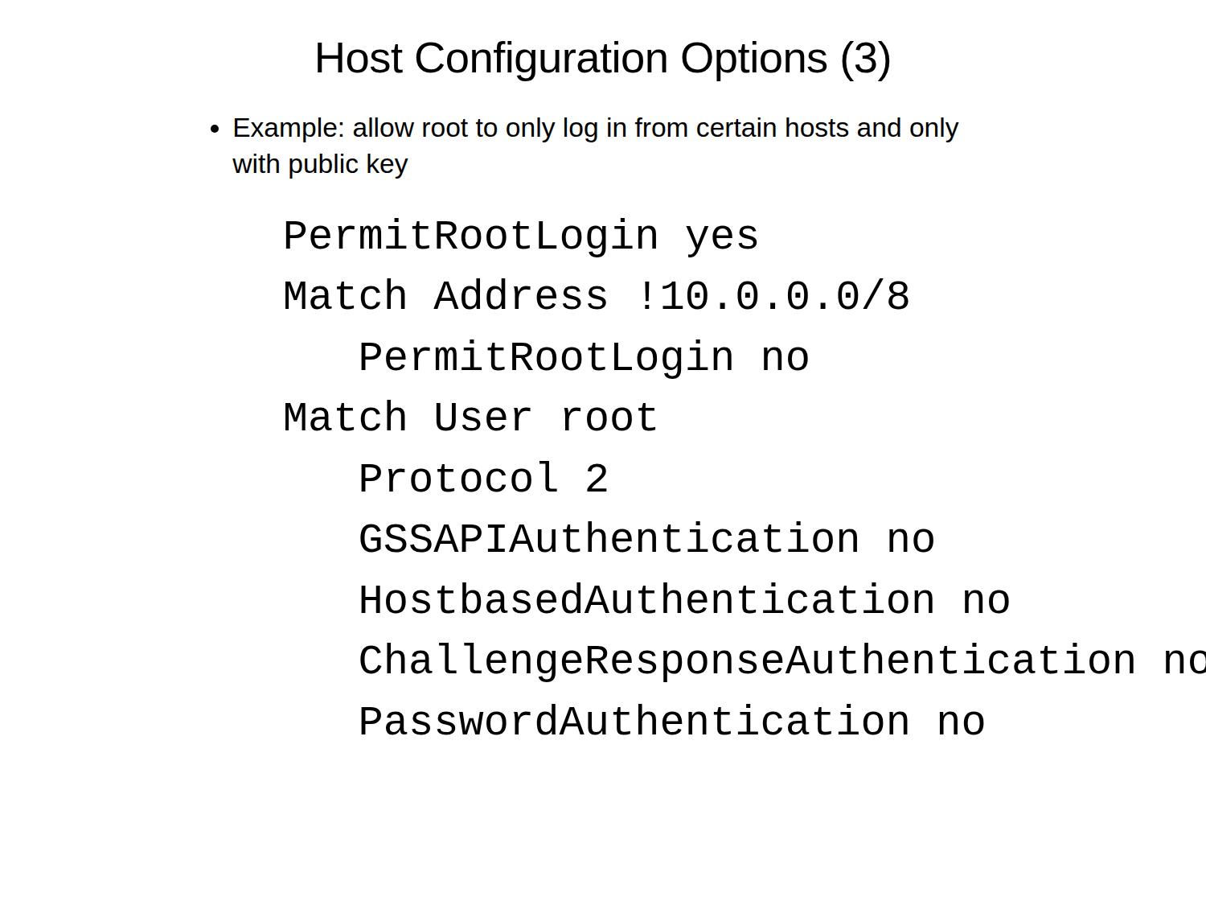Host Configuration Options (3)
Example: allow root to only log in from certain hosts and only with public key
PermitRootLogin yes
Match Address !10.0.0.0/8
   PermitRootLogin no
Match User root
   Protocol 2
   GSSAPIAuthentication no
   HostbasedAuthentication no
   ChallengeResponseAuthentication no
   PasswordAuthentication no